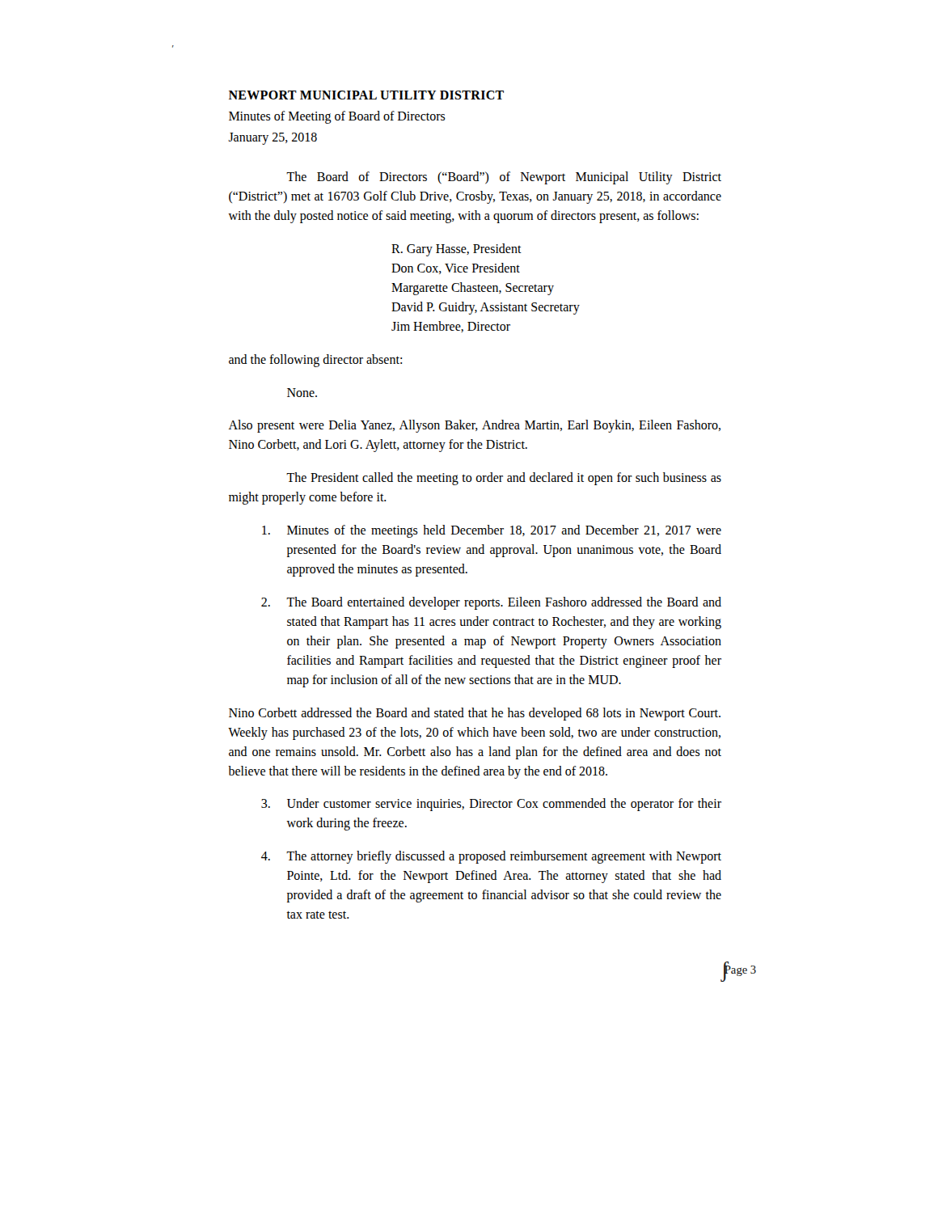ʹ
NEWPORT MUNICIPAL UTILITY DISTRICT
Minutes of Meeting of Board of Directors
January 25, 2018
The Board of Directors (“Board”) of Newport Municipal Utility District (“District”) met at 16703 Golf Club Drive, Crosby, Texas, on January 25, 2018, in accordance with the duly posted notice of said meeting, with a quorum of directors present, as follows:
R. Gary Hasse, President
Don Cox, Vice President
Margarette Chasteen, Secretary
David P. Guidry, Assistant Secretary
Jim Hembree, Director
and the following director absent:
None.
Also present were Delia Yanez, Allyson Baker, Andrea Martin, Earl Boykin, Eileen Fashoro, Nino Corbett, and Lori G. Aylett, attorney for the District.
The President called the meeting to order and declared it open for such business as might properly come before it.
1.
Minutes of the meetings held December 18, 2017 and December 21, 2017 were presented for the Board's review and approval. Upon unanimous vote, the Board approved the minutes as presented.
2.
The Board entertained developer reports. Eileen Fashoro addressed the Board and stated that Rampart has 11 acres under contract to Rochester, and they are working on their plan. She presented a map of Newport Property Owners Association facilities and Rampart facilities and requested that the District engineer proof her map for inclusion of all of the new sections that are in the MUD.
Nino Corbett addressed the Board and stated that he has developed 68 lots in Newport Court. Weekly has purchased 23 of the lots, 20 of which have been sold, two are under construction, and one remains unsold. Mr. Corbett also has a land plan for the defined area and does not believe that there will be residents in the defined area by the end of 2018.
3.
Under customer service inquiries, Director Cox commended the operator for their work during the freeze.
4.
The attorney briefly discussed a proposed reimbursement agreement with Newport Pointe, Ltd. for the Newport Defined Area. The attorney stated that she had provided a draft of the agreement to financial advisor so that she could review the tax rate test.
ʃ Page 3